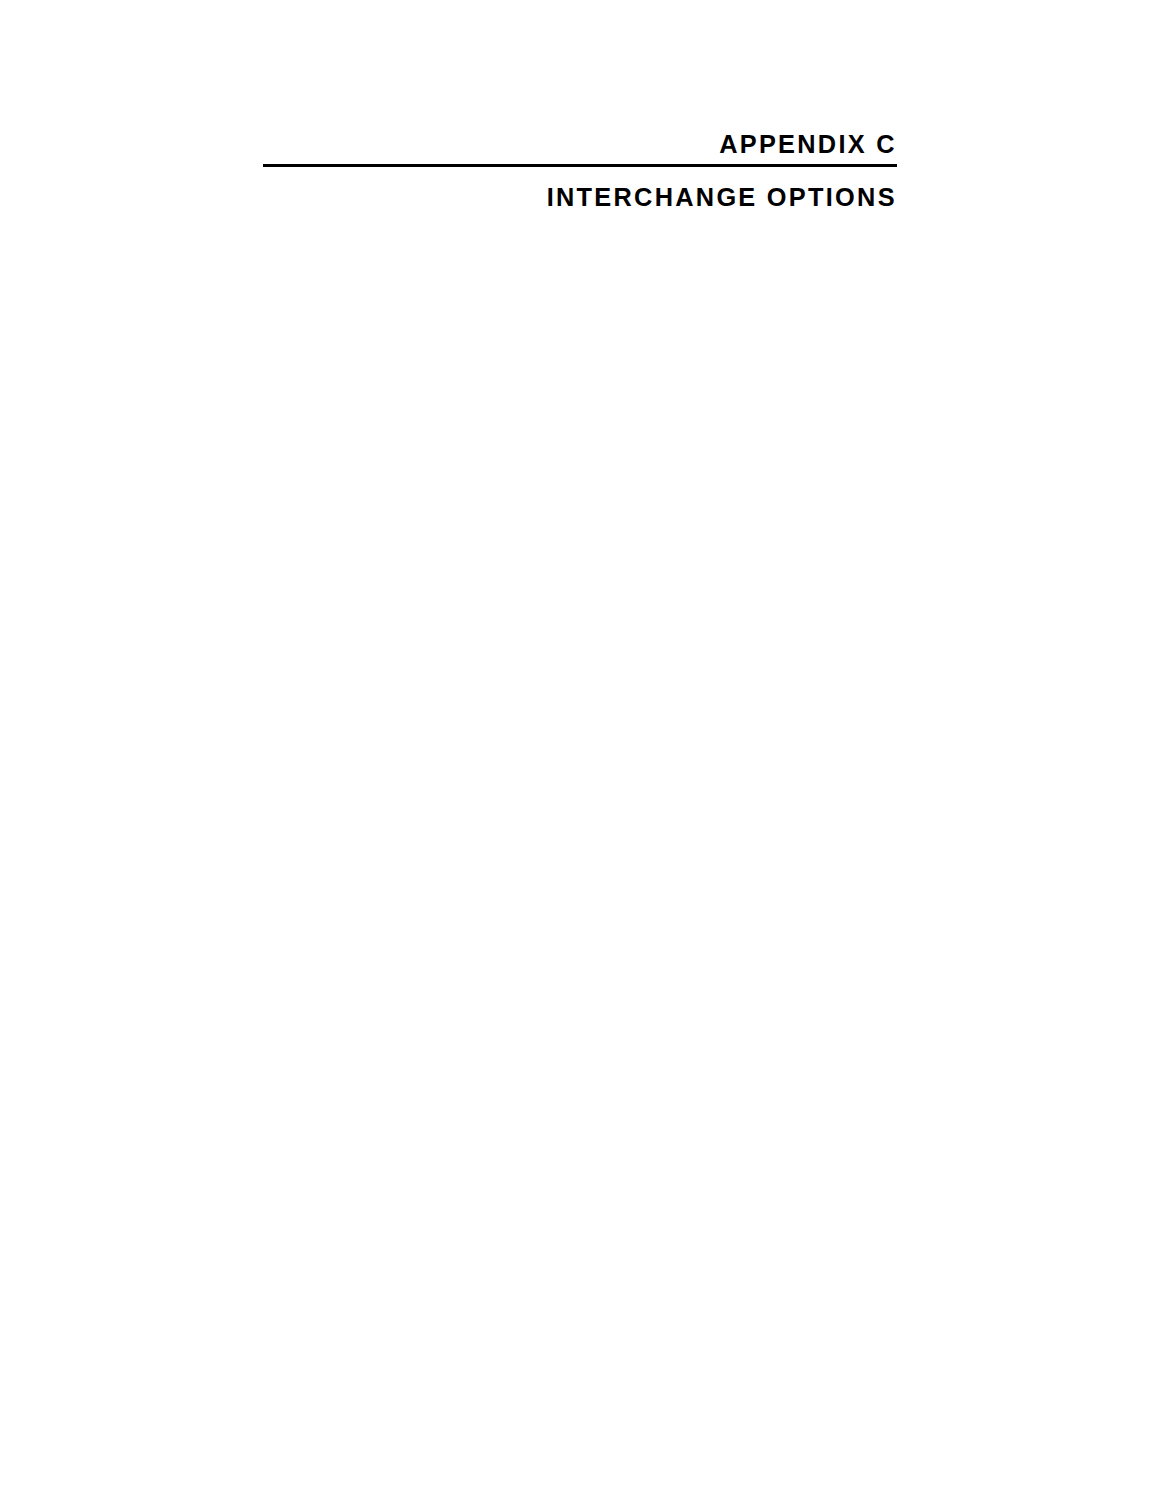APPENDIX C
INTERCHANGE OPTIONS